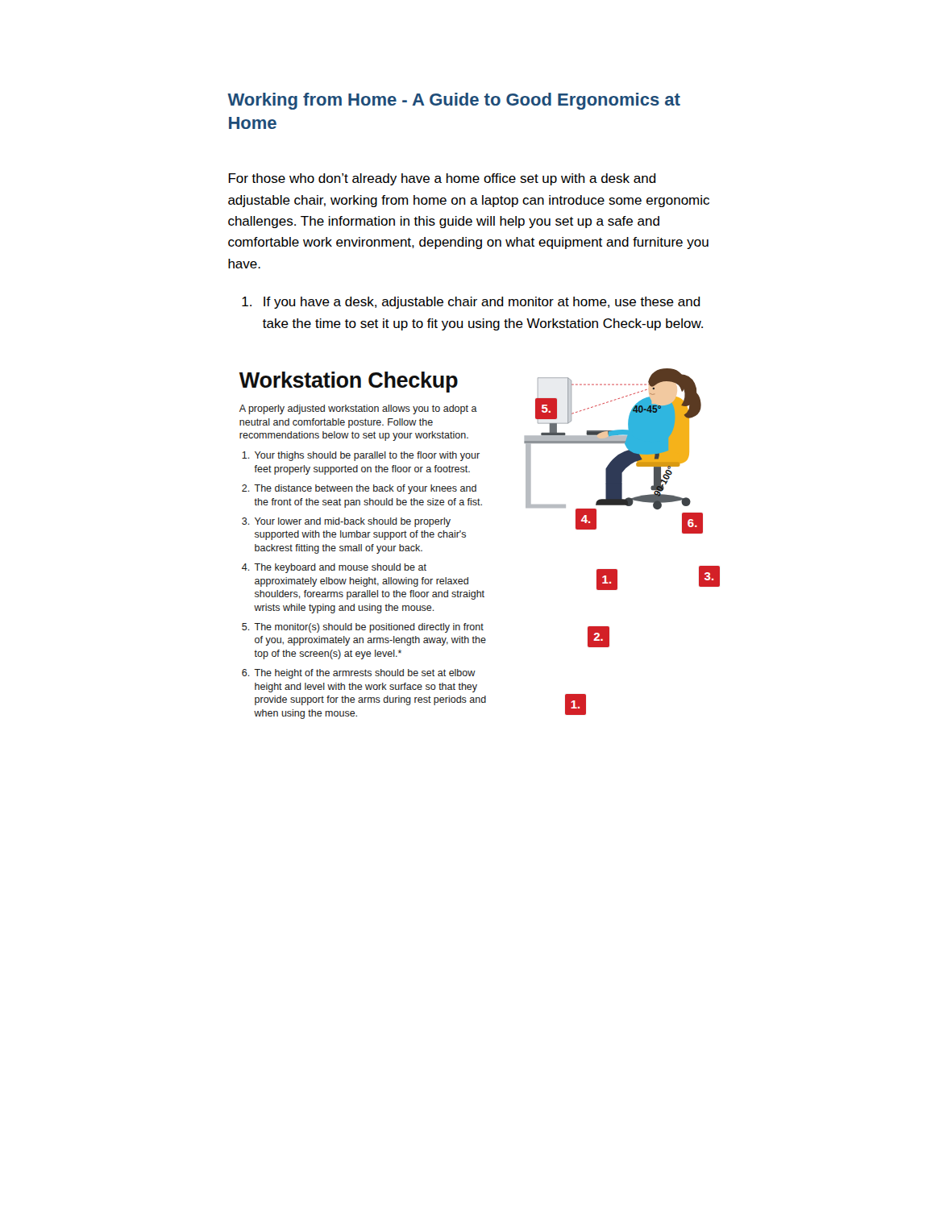Working from Home - A Guide to Good Ergonomics at Home
For those who don’t already have a home office set up with a desk and adjustable chair, working from home on a laptop can introduce some ergonomic challenges. The information in this guide will help you set up a safe and comfortable work environment, depending on what equipment and furniture you have.
If you have a desk, adjustable chair and monitor at home, use these and take the time to set it up to fit you using the Workstation Check-up below.
Workstation Checkup
A properly adjusted workstation allows you to adopt a neutral and comfortable posture. Follow the recommendations below to set up your workstation.
Your thighs should be parallel to the floor with your feet properly supported on the floor or a footrest.
The distance between the back of your knees and the front of the seat pan should be the size of a fist.
Your lower and mid-back should be properly supported with the lumbar support of the chair's backrest fitting the small of your back.
The keyboard and mouse should be at approximately elbow height, allowing for relaxed shoulders, forearms parallel to the floor and straight wrists while typing and using the mouse.
The monitor(s) should be positioned directly in front of you, approximately an arms-length away, with the top of the screen(s) at eye level.*
The height of the armrests should be set at elbow height and level with the work surface so that they provide support for the arms during rest periods and when using the mouse.
5. 4. 1. 2. 1. 6. 3. 40-45° 90-100°